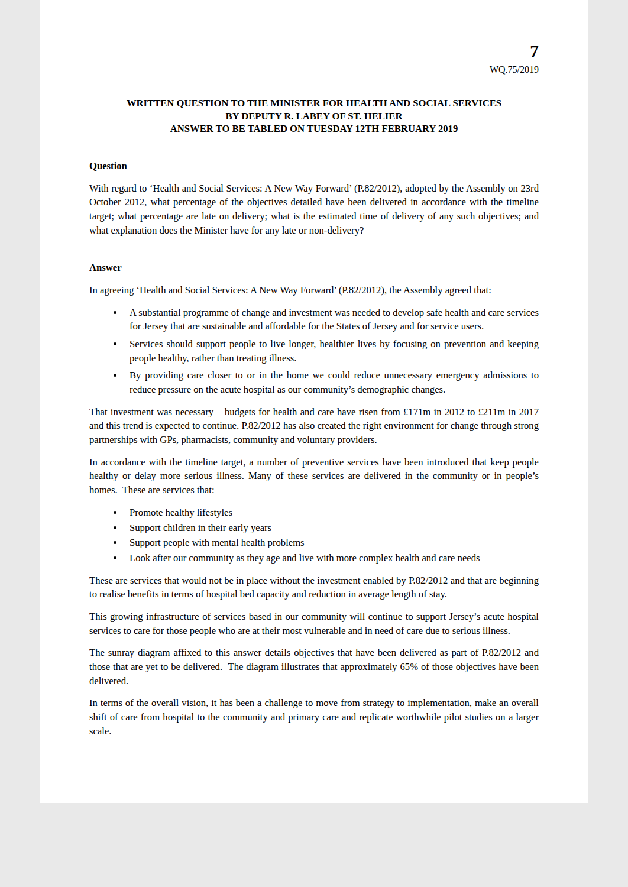7
WQ.75/2019
Written Question to the Minister for Health and Social Services
by Deputy R. Labey of St. Helier
Answer to be tabled on Tuesday 12th February 2019
Question
With regard to ‘Health and Social Services: A New Way Forward’ (P.82/2012), adopted by the Assembly on 23rd October 2012, what percentage of the objectives detailed have been delivered in accordance with the timeline target; what percentage are late on delivery; what is the estimated time of delivery of any such objectives; and what explanation does the Minister have for any late or non-delivery?
Answer
In agreeing ‘Health and Social Services: A New Way Forward’ (P.82/2012), the Assembly agreed that:
A substantial programme of change and investment was needed to develop safe health and care services for Jersey that are sustainable and affordable for the States of Jersey and for service users.
Services should support people to live longer, healthier lives by focusing on prevention and keeping people healthy, rather than treating illness.
By providing care closer to or in the home we could reduce unnecessary emergency admissions to reduce pressure on the acute hospital as our community’s demographic changes.
That investment was necessary – budgets for health and care have risen from £171m in 2012 to £211m in 2017 and this trend is expected to continue. P.82/2012 has also created the right environment for change through strong partnerships with GPs, pharmacists, community and voluntary providers.
In accordance with the timeline target, a number of preventive services have been introduced that keep people healthy or delay more serious illness. Many of these services are delivered in the community or in people’s homes. These are services that:
Promote healthy lifestyles
Support children in their early years
Support people with mental health problems
Look after our community as they age and live with more complex health and care needs
These are services that would not be in place without the investment enabled by P.82/2012 and that are beginning to realise benefits in terms of hospital bed capacity and reduction in average length of stay.
This growing infrastructure of services based in our community will continue to support Jersey’s acute hospital services to care for those people who are at their most vulnerable and in need of care due to serious illness.
The sunray diagram affixed to this answer details objectives that have been delivered as part of P.82/2012 and those that are yet to be delivered. The diagram illustrates that approximately 65% of those objectives have been delivered.
In terms of the overall vision, it has been a challenge to move from strategy to implementation, make an overall shift of care from hospital to the community and primary care and replicate worthwhile pilot studies on a larger scale.